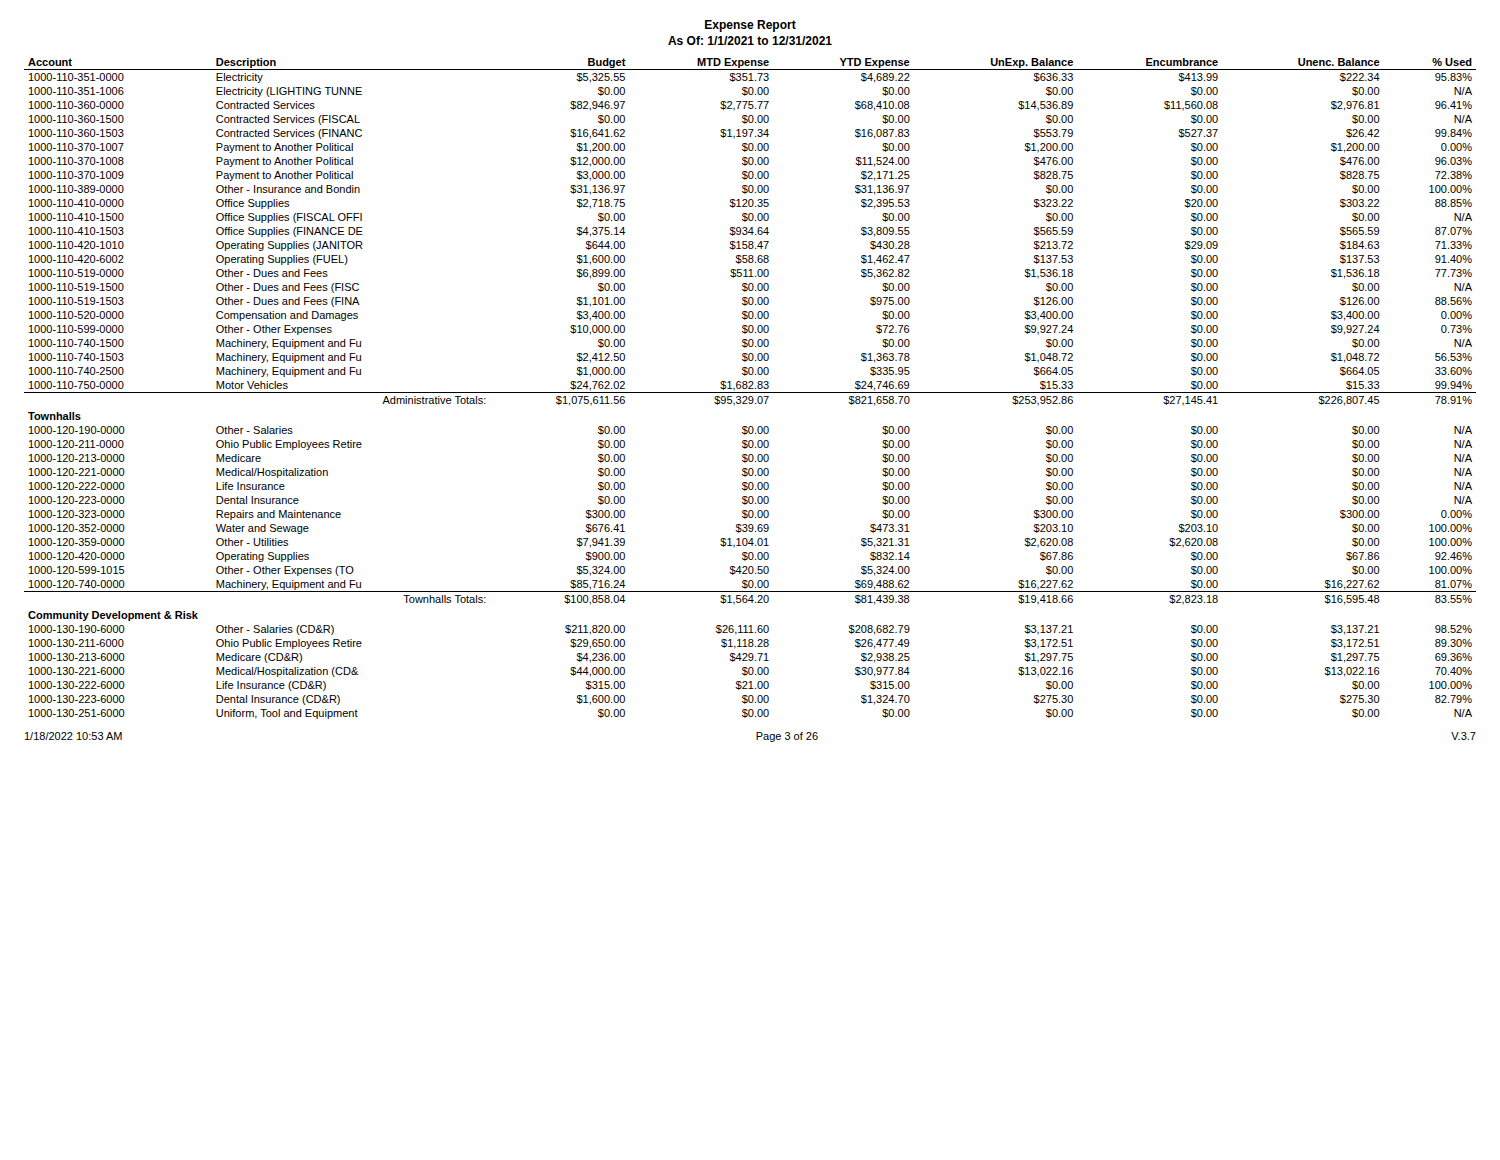Expense Report
As Of: 1/1/2021 to 12/31/2021
| Account | Description | Budget | MTD Expense | YTD Expense | UnExp. Balance | Encumbrance | Unenc. Balance | % Used |
| --- | --- | --- | --- | --- | --- | --- | --- | --- |
| 1000-110-351-0000 | Electricity | $5,325.55 | $351.73 | $4,689.22 | $636.33 | $413.99 | $222.34 | 95.83% |
| 1000-110-351-1006 | Electricity (LIGHTING TUNNE | $0.00 | $0.00 | $0.00 | $0.00 | $0.00 | $0.00 | N/A |
| 1000-110-360-0000 | Contracted Services | $82,946.97 | $2,775.77 | $68,410.08 | $14,536.89 | $11,560.08 | $2,976.81 | 96.41% |
| 1000-110-360-1500 | Contracted Services (FISCAL | $0.00 | $0.00 | $0.00 | $0.00 | $0.00 | $0.00 | N/A |
| 1000-110-360-1503 | Contracted Services (FINANC | $16,641.62 | $1,197.34 | $16,087.83 | $553.79 | $527.37 | $26.42 | 99.84% |
| 1000-110-370-1007 | Payment to Another Political | $1,200.00 | $0.00 | $0.00 | $1,200.00 | $0.00 | $1,200.00 | 0.00% |
| 1000-110-370-1008 | Payment to Another Political | $12,000.00 | $0.00 | $11,524.00 | $476.00 | $0.00 | $476.00 | 96.03% |
| 1000-110-370-1009 | Payment to Another Political | $3,000.00 | $0.00 | $2,171.25 | $828.75 | $0.00 | $828.75 | 72.38% |
| 1000-110-389-0000 | Other - Insurance and Bondin | $31,136.97 | $0.00 | $31,136.97 | $0.00 | $0.00 | $0.00 | 100.00% |
| 1000-110-410-0000 | Office Supplies | $2,718.75 | $120.35 | $2,395.53 | $323.22 | $20.00 | $303.22 | 88.85% |
| 1000-110-410-1500 | Office Supplies (FISCAL OFFI | $0.00 | $0.00 | $0.00 | $0.00 | $0.00 | $0.00 | N/A |
| 1000-110-410-1503 | Office Supplies (FINANCE DE | $4,375.14 | $934.64 | $3,809.55 | $565.59 | $0.00 | $565.59 | 87.07% |
| 1000-110-420-1010 | Operating Supplies (JANITOR | $644.00 | $158.47 | $430.28 | $213.72 | $29.09 | $184.63 | 71.33% |
| 1000-110-420-6002 | Operating Supplies (FUEL) | $1,600.00 | $58.68 | $1,462.47 | $137.53 | $0.00 | $137.53 | 91.40% |
| 1000-110-519-0000 | Other - Dues and Fees | $6,899.00 | $511.00 | $5,362.82 | $1,536.18 | $0.00 | $1,536.18 | 77.73% |
| 1000-110-519-1500 | Other - Dues and Fees (FISC | $0.00 | $0.00 | $0.00 | $0.00 | $0.00 | $0.00 | N/A |
| 1000-110-519-1503 | Other - Dues and Fees (FINA | $1,101.00 | $0.00 | $975.00 | $126.00 | $0.00 | $126.00 | 88.56% |
| 1000-110-520-0000 | Compensation and Damages | $3,400.00 | $0.00 | $0.00 | $3,400.00 | $0.00 | $3,400.00 | 0.00% |
| 1000-110-599-0000 | Other - Other Expenses | $10,000.00 | $0.00 | $72.76 | $9,927.24 | $0.00 | $9,927.24 | 0.73% |
| 1000-110-740-1500 | Machinery, Equipment and Fu | $0.00 | $0.00 | $0.00 | $0.00 | $0.00 | $0.00 | N/A |
| 1000-110-740-1503 | Machinery, Equipment and Fu | $2,412.50 | $0.00 | $1,363.78 | $1,048.72 | $0.00 | $1,048.72 | 56.53% |
| 1000-110-740-2500 | Machinery, Equipment and Fu | $1,000.00 | $0.00 | $335.95 | $664.05 | $0.00 | $664.05 | 33.60% |
| 1000-110-750-0000 | Motor Vehicles | $24,762.02 | $1,682.83 | $24,746.69 | $15.33 | $0.00 | $15.33 | 99.94% |
| | Administrative Totals: | $1,075,611.56 | $95,329.07 | $821,658.70 | $253,952.86 | $27,145.41 | $226,807.45 | 78.91% |
| Townhalls |
| 1000-120-190-0000 | Other - Salaries | $0.00 | $0.00 | $0.00 | $0.00 | $0.00 | $0.00 | N/A |
| 1000-120-211-0000 | Ohio Public Employees Retire | $0.00 | $0.00 | $0.00 | $0.00 | $0.00 | $0.00 | N/A |
| 1000-120-213-0000 | Medicare | $0.00 | $0.00 | $0.00 | $0.00 | $0.00 | $0.00 | N/A |
| 1000-120-221-0000 | Medical/Hospitalization | $0.00 | $0.00 | $0.00 | $0.00 | $0.00 | $0.00 | N/A |
| 1000-120-222-0000 | Life Insurance | $0.00 | $0.00 | $0.00 | $0.00 | $0.00 | $0.00 | N/A |
| 1000-120-223-0000 | Dental Insurance | $0.00 | $0.00 | $0.00 | $0.00 | $0.00 | $0.00 | N/A |
| 1000-120-323-0000 | Repairs and Maintenance | $300.00 | $0.00 | $0.00 | $300.00 | $0.00 | $300.00 | 0.00% |
| 1000-120-352-0000 | Water and Sewage | $676.41 | $39.69 | $473.31 | $203.10 | $203.10 | $0.00 | 100.00% |
| 1000-120-359-0000 | Other - Utilities | $7,941.39 | $1,104.01 | $5,321.31 | $2,620.08 | $2,620.08 | $0.00 | 100.00% |
| 1000-120-420-0000 | Operating Supplies | $900.00 | $0.00 | $832.14 | $67.86 | $0.00 | $67.86 | 92.46% |
| 1000-120-599-1015 | Other - Other Expenses (TO | $5,324.00 | $420.50 | $5,324.00 | $0.00 | $0.00 | $0.00 | 100.00% |
| 1000-120-740-0000 | Machinery, Equipment and Fu | $85,716.24 | $0.00 | $69,488.62 | $16,227.62 | $0.00 | $16,227.62 | 81.07% |
| | Townhalls Totals: | $100,858.04 | $1,564.20 | $81,439.38 | $19,418.66 | $2,823.18 | $16,595.48 | 83.55% |
| Community Development & Risk |
| 1000-130-190-6000 | Other - Salaries (CD&R) | $211,820.00 | $26,111.60 | $208,682.79 | $3,137.21 | $0.00 | $3,137.21 | 98.52% |
| 1000-130-211-6000 | Ohio Public Employees Retire | $29,650.00 | $1,118.28 | $26,477.49 | $3,172.51 | $0.00 | $3,172.51 | 89.30% |
| 1000-130-213-6000 | Medicare (CD&R) | $4,236.00 | $429.71 | $2,938.25 | $1,297.75 | $0.00 | $1,297.75 | 69.36% |
| 1000-130-221-6000 | Medical/Hospitalization (CD& | $44,000.00 | $0.00 | $30,977.84 | $13,022.16 | $0.00 | $13,022.16 | 70.40% |
| 1000-130-222-6000 | Life Insurance (CD&R) | $315.00 | $21.00 | $315.00 | $0.00 | $0.00 | $0.00 | 100.00% |
| 1000-130-223-6000 | Dental Insurance (CD&R) | $1,600.00 | $0.00 | $1,324.70 | $275.30 | $0.00 | $275.30 | 82.79% |
| 1000-130-251-6000 | Uniform, Tool and Equipment | $0.00 | $0.00 | $0.00 | $0.00 | $0.00 | $0.00 | N/A |
1/18/2022 10:53 AM
Page 3 of 26
V.3.7